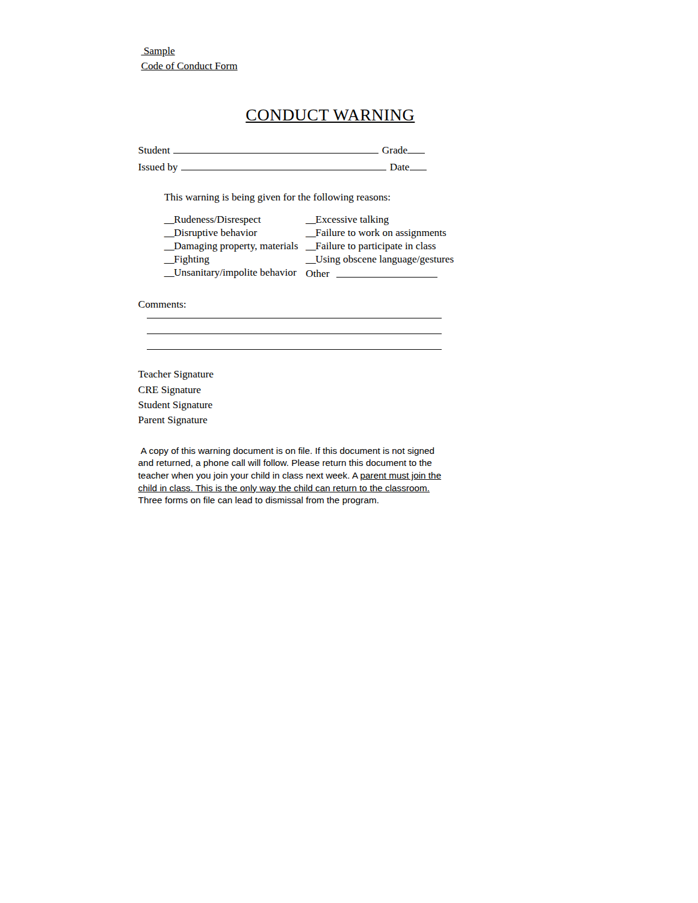Sample
Code of Conduct Form
CONDUCT WARNING
Student Grade
Issued by Date
This warning is being given for the following reasons:
| __ Rudeness/Disrespect | __ Excessive talking |
| __ Disruptive behavior | __ Failure to work on assignments |
| __ Damaging property, materials | __ Failure to participate in class |
| __ Fighting | __ Using obscene language/gestures |
| __ Unsanitary/impolite behavior | Other |
Comments:
Teacher Signature
CRE Signature
Student Signature
Parent Signature
A copy of this warning document is on file. If this document is not signed and returned, a phone call will follow. Please return this document to the teacher when you join your child in class next week. A parent must join the child in class. This is the only way the child can return to the classroom. Three forms on file can lead to dismissal from the program.